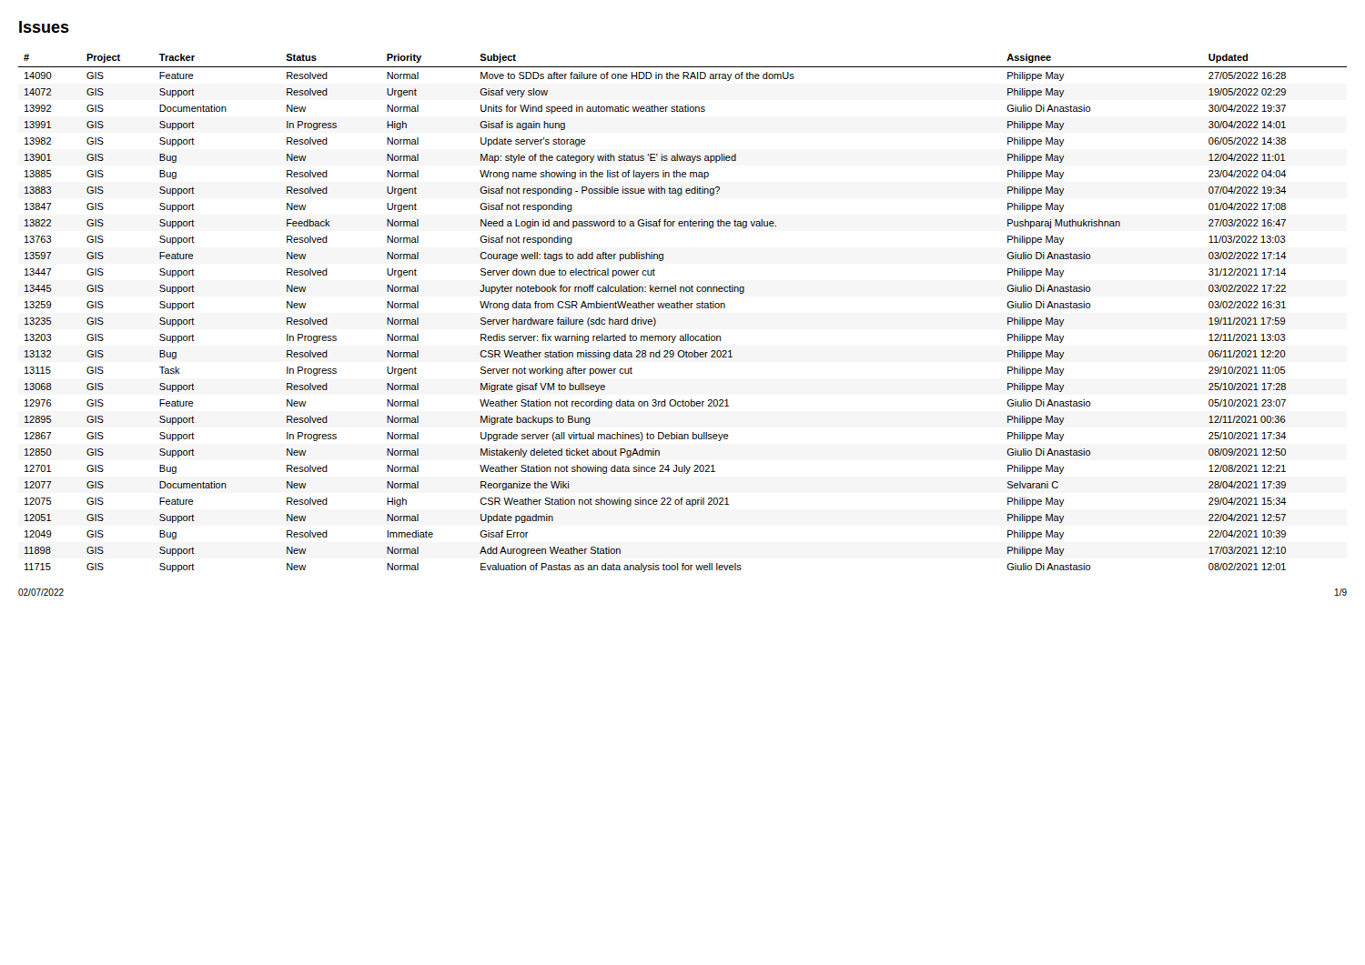Issues
| # | Project | Tracker | Status | Priority | Subject | Assignee | Updated |
| --- | --- | --- | --- | --- | --- | --- | --- |
| 14090 | GIS | Feature | Resolved | Normal | Move to SDDs after failure of one HDD in the RAID array of the domUs | Philippe May | 27/05/2022 16:28 |
| 14072 | GIS | Support | Resolved | Urgent | Gisaf very slow | Philippe May | 19/05/2022 02:29 |
| 13992 | GIS | Documentation | New | Normal | Units for Wind speed in automatic weather stations | Giulio Di Anastasio | 30/04/2022 19:37 |
| 13991 | GIS | Support | In Progress | High | Gisaf is again hung | Philippe May | 30/04/2022 14:01 |
| 13982 | GIS | Support | Resolved | Normal | Update server's storage | Philippe May | 06/05/2022 14:38 |
| 13901 | GIS | Bug | New | Normal | Map: style of the category with status 'E' is always applied | Philippe May | 12/04/2022 11:01 |
| 13885 | GIS | Bug | Resolved | Normal | Wrong name showing in the list of layers in the map | Philippe May | 23/04/2022 04:04 |
| 13883 | GIS | Support | Resolved | Urgent | Gisaf not responding - Possible issue with tag editing? | Philippe May | 07/04/2022 19:34 |
| 13847 | GIS | Support | New | Urgent | Gisaf not responding | Philippe May | 01/04/2022 17:08 |
| 13822 | GIS | Support | Feedback | Normal | Need a Login id and password to a Gisaf for entering the tag value. | Pushparaj Muthukrishnan | 27/03/2022 16:47 |
| 13763 | GIS | Support | Resolved | Normal | Gisaf not responding | Philippe May | 11/03/2022 13:03 |
| 13597 | GIS | Feature | New | Normal | Courage well: tags to add after publishing | Giulio Di Anastasio | 03/02/2022 17:14 |
| 13447 | GIS | Support | Resolved | Urgent | Server down due to electrical power cut | Philippe May | 31/12/2021 17:14 |
| 13445 | GIS | Support | New | Normal | Jupyter notebook for rnoff calculation: kernel not connecting | Giulio Di Anastasio | 03/02/2022 17:22 |
| 13259 | GIS | Support | New | Normal | Wrong data from CSR AmbientWeather weather station | Giulio Di Anastasio | 03/02/2022 16:31 |
| 13235 | GIS | Support | Resolved | Normal | Server hardware failure (sdc hard drive) | Philippe May | 19/11/2021 17:59 |
| 13203 | GIS | Support | In Progress | Normal | Redis server: fix warning relarted to memory allocation | Philippe May | 12/11/2021 13:03 |
| 13132 | GIS | Bug | Resolved | Normal | CSR Weather station missing data 28 nd 29 Otober 2021 | Philippe May | 06/11/2021 12:20 |
| 13115 | GIS | Task | In Progress | Urgent | Server not working after power cut | Philippe May | 29/10/2021 11:05 |
| 13068 | GIS | Support | Resolved | Normal | Migrate gisaf VM to bullseye | Philippe May | 25/10/2021 17:28 |
| 12976 | GIS | Feature | New | Normal | Weather Station not recording data on 3rd October 2021 | Giulio Di Anastasio | 05/10/2021 23:07 |
| 12895 | GIS | Support | Resolved | Normal | Migrate backups to Bung | Philippe May | 12/11/2021 00:36 |
| 12867 | GIS | Support | In Progress | Normal | Upgrade server (all virtual machines) to Debian bullseye | Philippe May | 25/10/2021 17:34 |
| 12850 | GIS | Support | New | Normal | Mistakenly deleted ticket about PgAdmin | Giulio Di Anastasio | 08/09/2021 12:50 |
| 12701 | GIS | Bug | Resolved | Normal | Weather Station not showing data since 24 July 2021 | Philippe May | 12/08/2021 12:21 |
| 12077 | GIS | Documentation | New | Normal | Reorganize the Wiki | Selvarani C | 28/04/2021 17:39 |
| 12075 | GIS | Feature | Resolved | High | CSR Weather Station not showing since 22 of april 2021 | Philippe May | 29/04/2021 15:34 |
| 12051 | GIS | Support | New | Normal | Update pgadmin | Philippe May | 22/04/2021 12:57 |
| 12049 | GIS | Bug | Resolved | Immediate | Gisaf Error | Philippe May | 22/04/2021 10:39 |
| 11898 | GIS | Support | New | Normal | Add Aurogreen Weather Station | Philippe May | 17/03/2021 12:10 |
| 11715 | GIS | Support | New | Normal | Evaluation of Pastas as an data analysis tool for well levels | Giulio Di Anastasio | 08/02/2021 12:01 |
02/07/2022 1/9